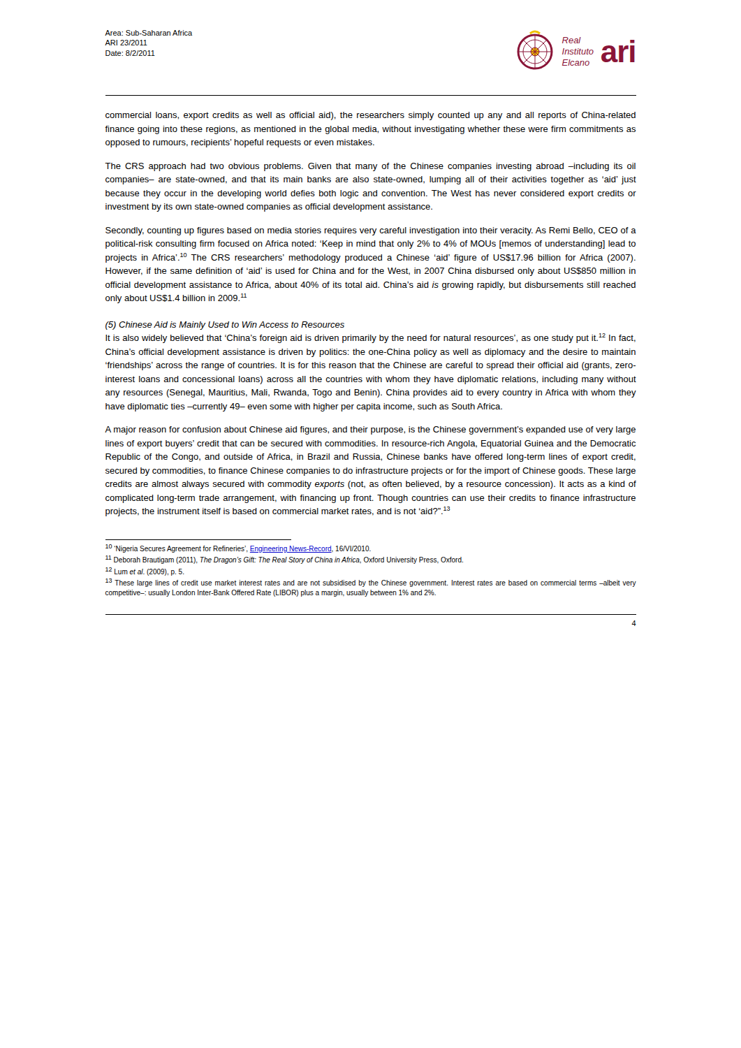Area: Sub-Saharan Africa
ARI 23/2011
Date: 8/2/2011
Real
Instituto
Elcano ari
commercial loans, export credits as well as official aid), the researchers simply counted up any and all reports of China-related finance going into these regions, as mentioned in the global media, without investigating whether these were firm commitments as opposed to rumours, recipients’ hopeful requests or even mistakes.
The CRS approach had two obvious problems. Given that many of the Chinese companies investing abroad –including its oil companies– are state-owned, and that its main banks are also state-owned, lumping all of their activities together as ‘aid’ just because they occur in the developing world defies both logic and convention. The West has never considered export credits or investment by its own state-owned companies as official development assistance.
Secondly, counting up figures based on media stories requires very careful investigation into their veracity. As Remi Bello, CEO of a political-risk consulting firm focused on Africa noted: ‘Keep in mind that only 2% to 4% of MOUs [memos of understanding] lead to projects in Africa’.10 The CRS researchers’ methodology produced a Chinese ‘aid’ figure of US$17.96 billion for Africa (2007). However, if the same definition of ‘aid’ is used for China and for the West, in 2007 China disbursed only about US$850 million in official development assistance to Africa, about 40% of its total aid. China’s aid is growing rapidly, but disbursements still reached only about US$1.4 billion in 2009.11
(5) Chinese Aid is Mainly Used to Win Access to Resources
It is also widely believed that ‘China’s foreign aid is driven primarily by the need for natural resources’, as one study put it.12 In fact, China’s official development assistance is driven by politics: the one-China policy as well as diplomacy and the desire to maintain ‘friendships’ across the range of countries. It is for this reason that the Chinese are careful to spread their official aid (grants, zero-interest loans and concessional loans) across all the countries with whom they have diplomatic relations, including many without any resources (Senegal, Mauritius, Mali, Rwanda, Togo and Benin). China provides aid to every country in Africa with whom they have diplomatic ties –currently 49– even some with higher per capita income, such as South Africa.
A major reason for confusion about Chinese aid figures, and their purpose, is the Chinese government’s expanded use of very large lines of export buyers’ credit that can be secured with commodities. In resource-rich Angola, Equatorial Guinea and the Democratic Republic of the Congo, and outside of Africa, in Brazil and Russia, Chinese banks have offered long-term lines of export credit, secured by commodities, to finance Chinese companies to do infrastructure projects or for the import of Chinese goods. These large credits are almost always secured with commodity exports (not, as often believed, by a resource concession). It acts as a kind of complicated long-term trade arrangement, with financing up front. Though countries can use their credits to finance infrastructure projects, the instrument itself is based on commercial market rates, and is not ‘aid?”.13
10 ‘Nigeria Secures Agreement for Refineries’, Engineering News-Record, 16/VI/2010.
11 Deborah Brautigam (2011), The Dragon’s Gift: The Real Story of China in Africa, Oxford University Press, Oxford.
12 Lum et al. (2009), p. 5.
13 These large lines of credit use market interest rates and are not subsidised by the Chinese government. Interest rates are based on commercial terms –albeit very competitive–: usually London Inter-Bank Offered Rate (LIBOR) plus a margin, usually between 1% and 2%.
4